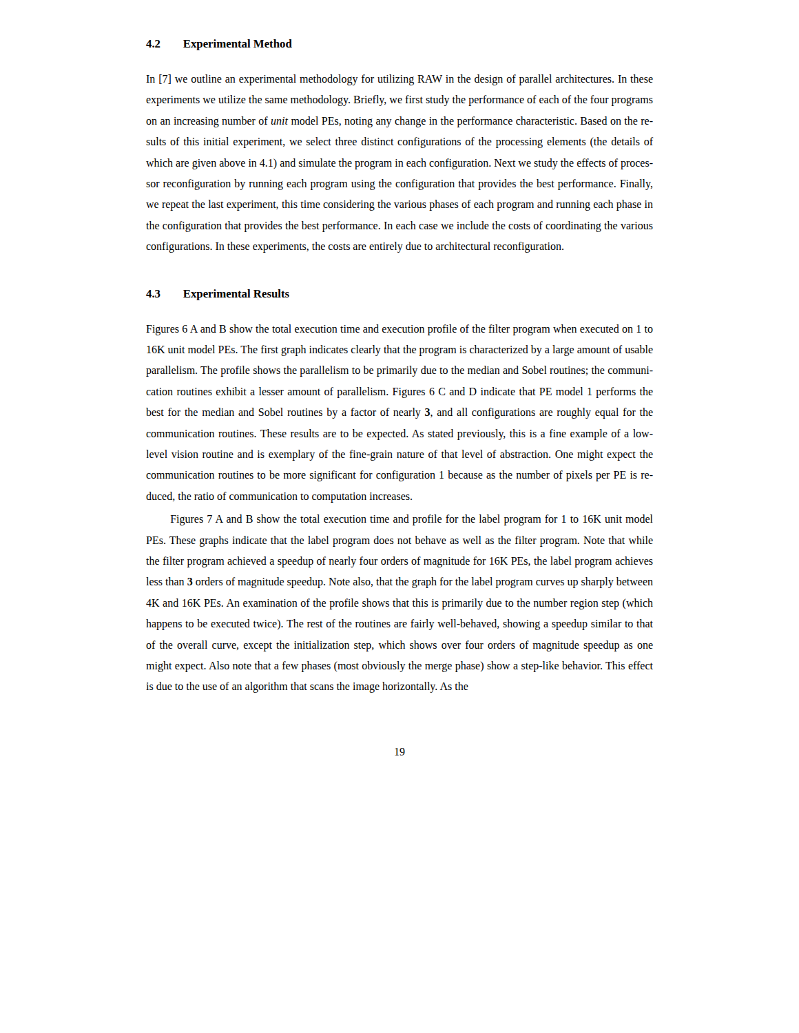4.2 Experimental Method
In [7] we outline an experimental methodology for utilizing RAW in the design of parallel architectures. In these experiments we utilize the same methodology. Briefly, we first study the performance of each of the four programs on an increasing number of unit model PEs, noting any change in the performance characteristic. Based on the results of this initial experiment, we select three distinct configurations of the processing elements (the details of which are given above in 4.1) and simulate the program in each configuration. Next we study the effects of processor reconfiguration by running each program using the configuration that provides the best performance. Finally, we repeat the last experiment, this time considering the various phases of each program and running each phase in the configuration that provides the best performance. In each case we include the costs of coordinating the various configurations. In these experiments, the costs are entirely due to architectural reconfiguration.
4.3 Experimental Results
Figures 6 A and B show the total execution time and execution profile of the filter program when executed on 1 to 16K unit model PEs. The first graph indicates clearly that the program is characterized by a large amount of usable parallelism. The profile shows the parallelism to be primarily due to the median and Sobel routines; the communication routines exhibit a lesser amount of parallelism. Figures 6 C and D indicate that PE model 1 performs the best for the median and Sobel routines by a factor of nearly 3, and all configurations are roughly equal for the communication routines. These results are to be expected. As stated previously, this is a fine example of a low-level vision routine and is exemplary of the fine-grain nature of that level of abstraction. One might expect the communication routines to be more significant for configuration 1 because as the number of pixels per PE is reduced, the ratio of communication to computation increases.
Figures 7 A and B show the total execution time and profile for the label program for 1 to 16K unit model PEs. These graphs indicate that the label program does not behave as well as the filter program. Note that while the filter program achieved a speedup of nearly four orders of magnitude for 16K PEs, the label program achieves less than 3 orders of magnitude speedup. Note also, that the graph for the label program curves up sharply between 4K and 16K PEs. An examination of the profile shows that this is primarily due to the number region step (which happens to be executed twice). The rest of the routines are fairly well-behaved, showing a speedup similar to that of the overall curve, except the initialization step, which shows over four orders of magnitude speedup as one might expect. Also note that a few phases (most obviously the merge phase) show a step-like behavior. This effect is due to the use of an algorithm that scans the image horizontally. As the
19